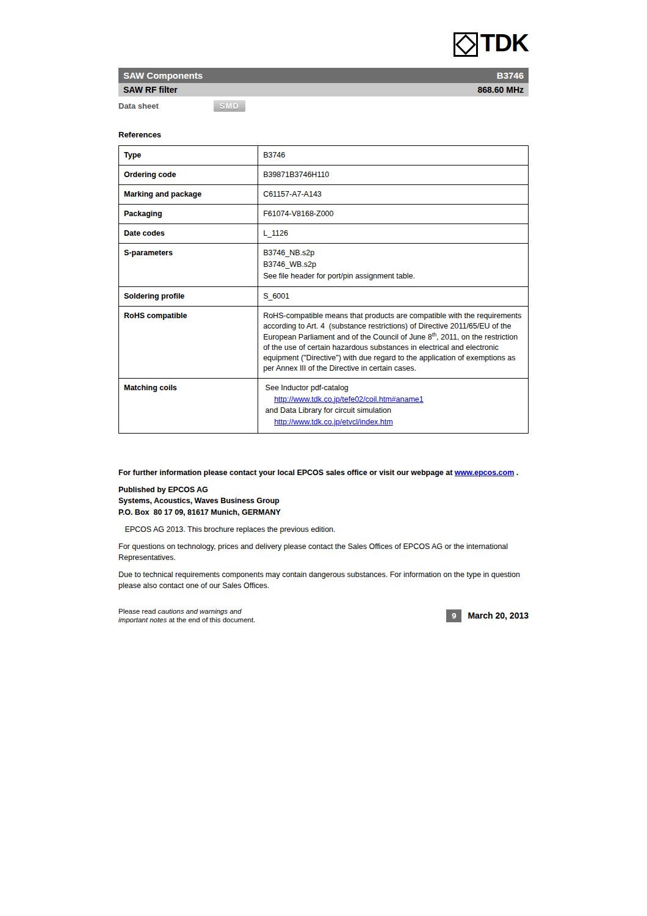TDK
SAW Components B3746
SAW RF filter 868.60 MHz
Data sheet SMD
References
| Type | B3746 |
| Ordering code | B39871B3746H110 |
| Marking and package | C61157-A7-A143 |
| Packaging | F61074-V8168-Z000 |
| Date codes | L_1126 |
| S-parameters | B3746_NB.s2p B3746_WB.s2p See file header for port/pin assignment table. |
| Soldering profile | S_6001 |
| RoHS compatible | RoHS-compatible means that products are compatible with the requirements according to Art. 4 (substance restrictions) of Directive 2011/65/EU of the European Parliament and of the Council of June 8 th , 2011, on the restriction of the use of certain hazardous substances in electrical and electronic equipment ("Directive") with due regard to the application of exemptions as per Annex III of the Directive in certain cases. |
| Matching coils | See Inductor pdf-catalog http://www.tdk.co.jp/tefe02/coil.htm#aname1 and Data Library for circuit simulation http://www.tdk.co.jp/etvcl/index.htm |
For further information please contact your local EPCOS sales office or visit our webpage at www.epcos.com .
Published by EPCOS AG
Systems, Acoustics, Waves Business Group
P.O. Box 80 17 09, 81617 Munich, GERMANY
EPCOS AG 2013. This brochure replaces the previous edition.
For questions on technology, prices and delivery please contact the Sales Offices of EPCOS AG or the international Representatives.
Due to technical requirements components may contain dangerous substances. For information on the type in question please also contact one of our Sales Offices.
Please read cautions and warnings and
important notes at the end of this document.
9
March 20, 2013